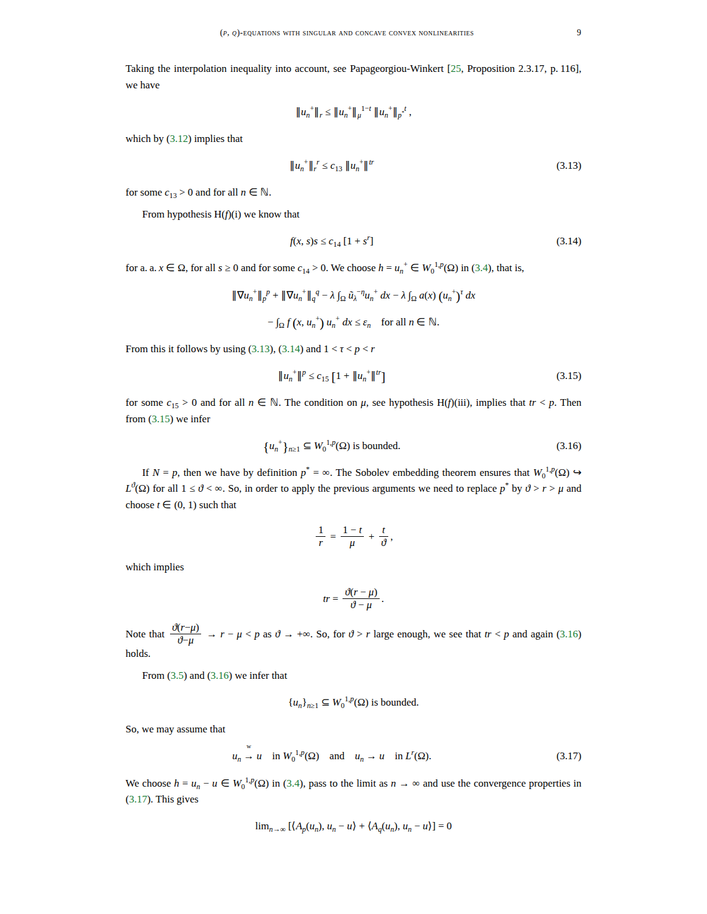(p, q)-equations with singular and concave convex nonlinearities 9
Taking the interpolation inequality into account, see Papageorgiou-Winkert [25, Proposition 2.3.17, p. 116], we have
∥un+∥r ≤ ∥un+∥μ1−t ∥un+∥p*t ,
which by (3.12) implies that
∥un+∥rr ≤ c13 ∥un+∥tr (3.13)
for some c13 > 0 and for all n ∈ ℕ.
From hypothesis H(f)(i) we know that
f(x, s)s ≤ c14 [1 + sr] (3.14)
for a. a. x ∈ Ω, for all s ≥ 0 and for some c14 > 0. We choose h = un+ ∈ W01,p(Ω) in (3.4), that is,
∥∇un+∥pp + ∥∇un+∥qq − λ ∫Ω ũλ−ηun+ dx − λ ∫Ω a(x) (un+)τ dx
− ∫Ω f (x, un+) un+ dx ≤ εn for all n ∈ ℕ.
From this it follows by using (3.13), (3.14) and 1 < τ < p < r
∥un+∥p ≤ c15 [1 + ∥un+∥tr] (3.15)
for some c15 > 0 and for all n ∈ ℕ. The condition on μ, see hypothesis H(f)(iii), implies that tr < p. Then from (3.15) we infer
{un+}n≥1 ⊆ W01,p(Ω) is bounded. (3.16)
If N = p, then we have by definition p* = ∞. The Sobolev embedding theorem ensures that W01,p(Ω) ↪ Lϑ(Ω) for all 1 ≤ ϑ < ∞. So, in order to apply the previous arguments we need to replace p* by ϑ > r > μ and choose t ∈ (0, 1) such that
1 r = 1 − t μ + tϑ,
which implies
tr = ϑ(r − μ) ϑ − μ.
Note that ϑ(r−μ) ϑ−μ → r − μ < p as ϑ → +∞. So, for ϑ > r large enough, we see that tr < p and again (3.16) holds.
From (3.5) and (3.16) we infer that
{un}n≥1 ⊆ W01,p(Ω) is bounded.
So, we may assume that
un w→ u in W01,p(Ω) and un → u in Lr(Ω). (3.17)
We choose h = un − u ∈ W01,p(Ω) in (3.4), pass to the limit as n → ∞ and use the convergence properties in (3.17). This gives
limn→∞ [⟨Ap(un), un − u⟩ + ⟨Aq(un), un − u⟩] = 0